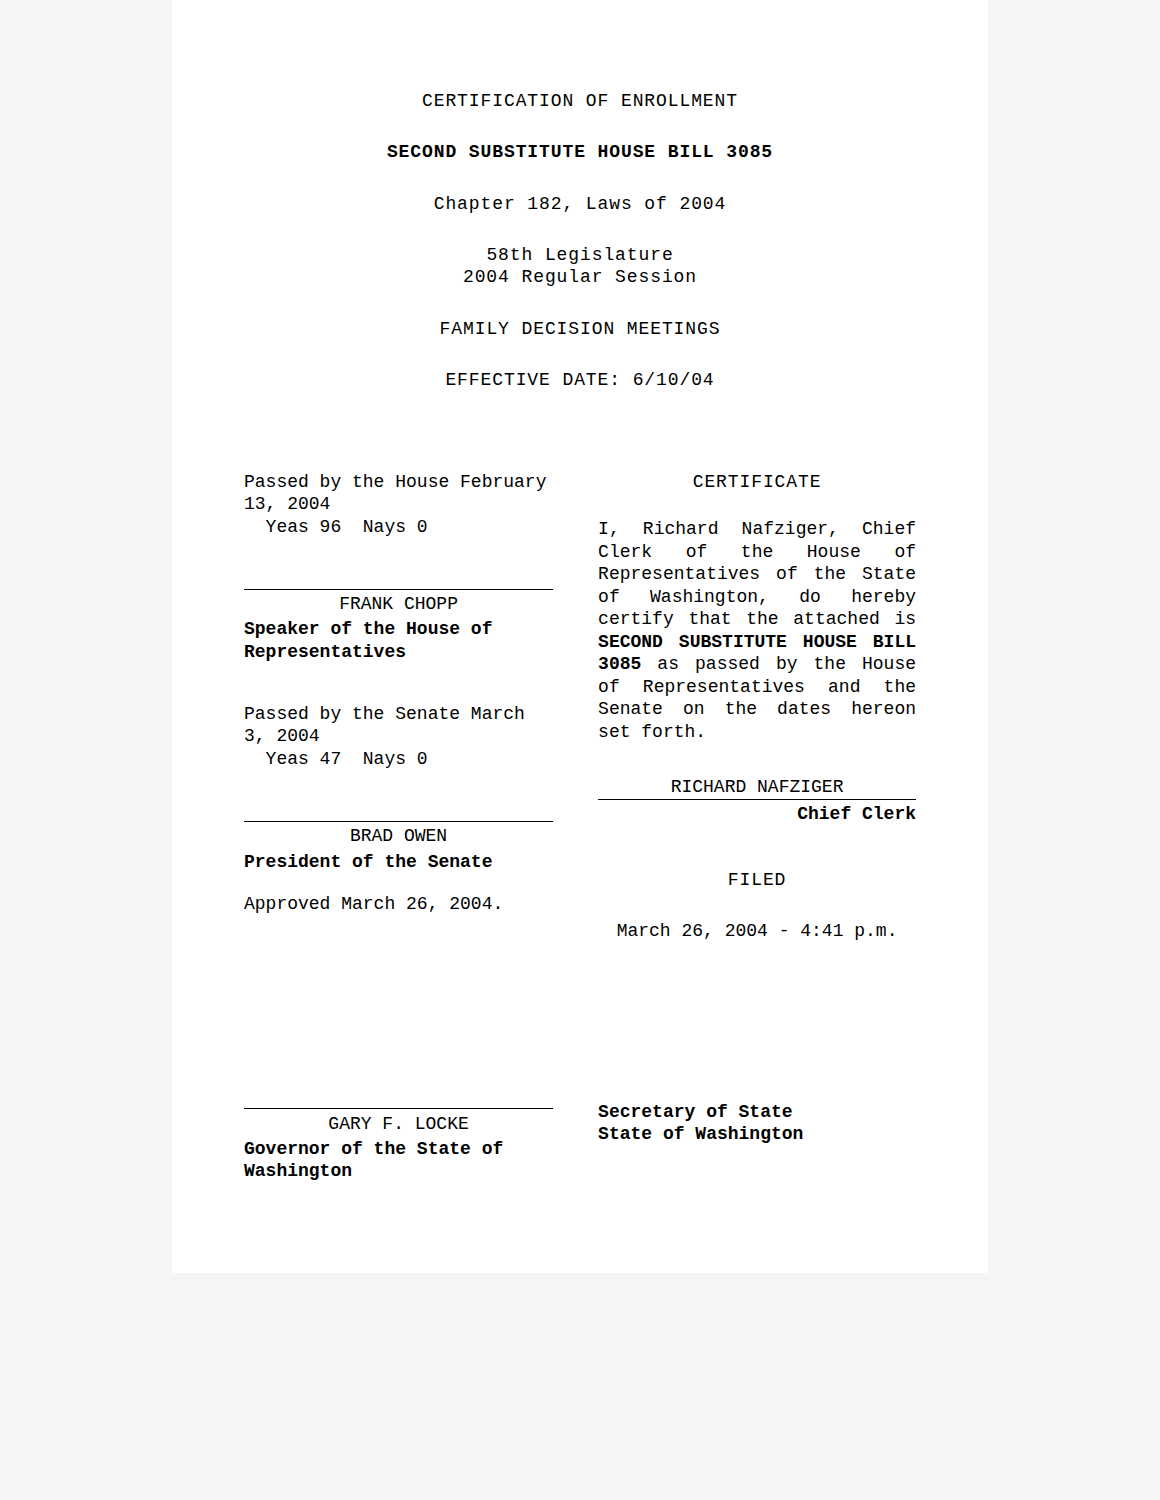CERTIFICATION OF ENROLLMENT
SECOND SUBSTITUTE HOUSE BILL 3085
Chapter 182, Laws of 2004
58th Legislature
2004 Regular Session
FAMILY DECISION MEETINGS
EFFECTIVE DATE: 6/10/04
Passed by the House February 13, 2004
Yeas 96 Nays 0
FRANK CHOPP
Speaker of the House of Representatives
Passed by the Senate March 3, 2004
Yeas 47 Nays 0
BRAD OWEN
President of the Senate
Approved March 26, 2004.
CERTIFICATE
I, Richard Nafziger, Chief Clerk of the House of Representatives of the State of Washington, do hereby certify that the attached is SECOND SUBSTITUTE HOUSE BILL 3085 as passed by the House of Representatives and the Senate on the dates hereon set forth.
RICHARD NAFZIGER
Chief Clerk
FILED
March 26, 2004 - 4:41 p.m.
GARY F. LOCKE
Governor of the State of Washington
Secretary of State
State of Washington